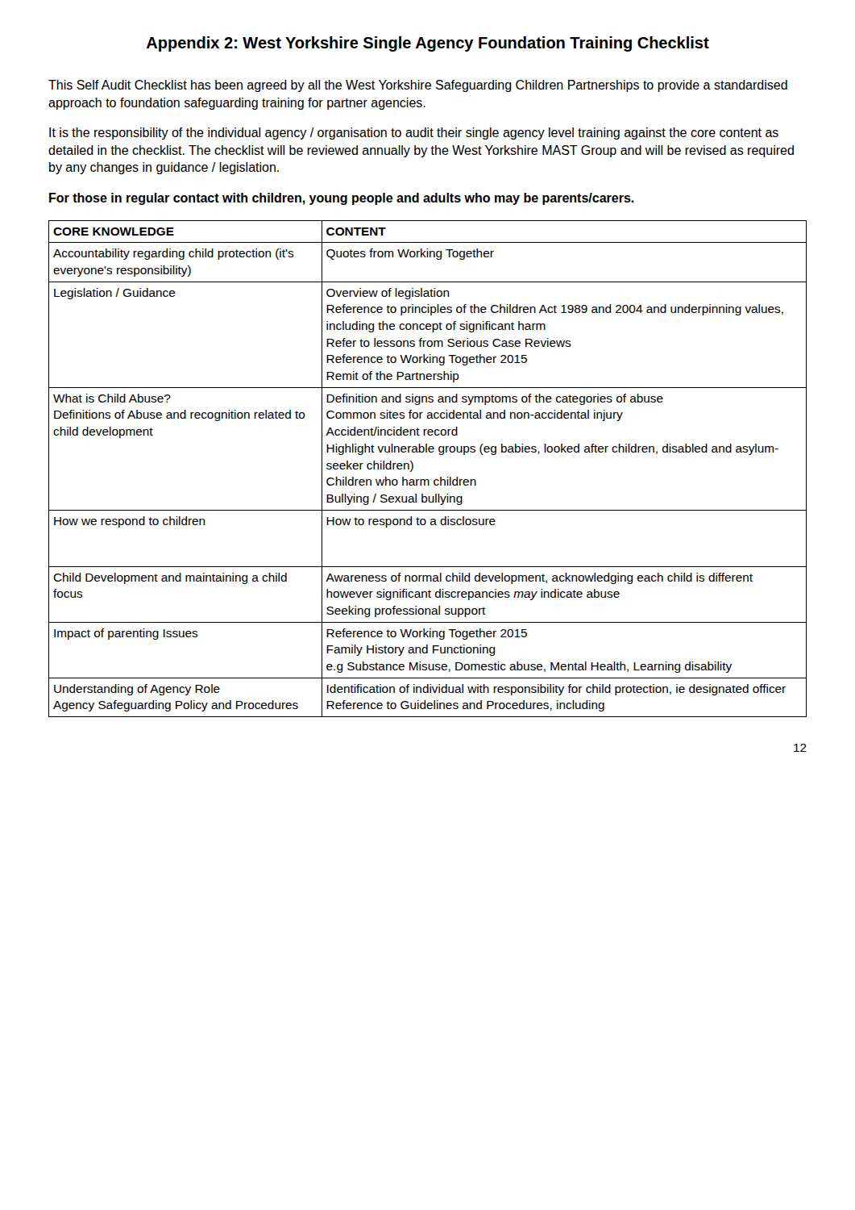Appendix 2: West Yorkshire Single Agency Foundation Training Checklist
This Self Audit Checklist has been agreed by all the West Yorkshire Safeguarding Children Partnerships to provide a standardised approach to foundation safeguarding training for partner agencies.
It is the responsibility of the individual agency / organisation to audit their single agency level training against the core content as detailed in the checklist. The checklist will be reviewed annually by the West Yorkshire MAST Group and will be revised as required by any changes in guidance / legislation.
For those in regular contact with children, young people and adults who may be parents/carers.
| CORE KNOWLEDGE | CONTENT |
| --- | --- |
| Accountability regarding child protection (it's everyone's responsibility) | Quotes from Working Together |
| Legislation / Guidance | Overview of legislation Reference to principles of the Children Act 1989 and 2004 and underpinning values, including the concept of significant harm Refer to lessons from Serious Case Reviews Reference to Working Together 2015 Remit of the Partnership |
| What is Child Abuse? Definitions of Abuse and recognition related to child development | Definition and signs and symptoms of the categories of abuse Common sites for accidental and non-accidental injury Accident/incident record Highlight vulnerable groups (eg babies, looked after children, disabled and asylum-seeker children) Children who harm children Bullying / Sexual bullying |
| How we respond to children | How to respond to a disclosure |
| Child Development and maintaining a child focus | Awareness of normal child development, acknowledging each child is different however significant discrepancies may indicate abuse Seeking professional support |
| Impact of parenting Issues | Reference to Working Together 2015 Family History and Functioning e.g Substance Misuse, Domestic abuse, Mental Health, Learning disability |
| Understanding of Agency Role Agency Safeguarding Policy and Procedures | Identification of individual with responsibility for child protection, ie designated officer Reference to Guidelines and Procedures, including |
12